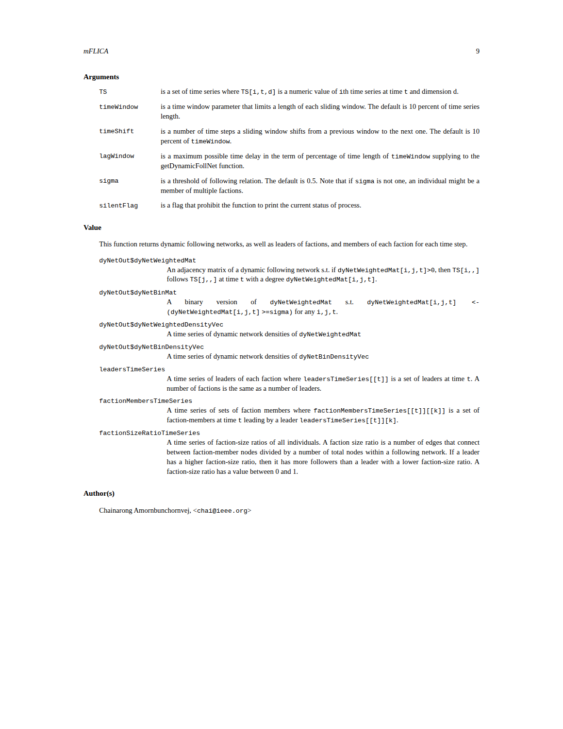mFLICA 9
Arguments
TS
is a set of time series where TS[i,t,d] is a numeric value of ith time series at time t and dimension d.
timeWindow
is a time window parameter that limits a length of each sliding window. The default is 10 percent of time series length.
timeShift
is a number of time steps a sliding window shifts from a previous window to the next one. The default is 10 percent of timeWindow.
lagWindow
is a maximum possible time delay in the term of percentage of time length of timeWindow supplying to the getDynamicFollNet function.
sigma
is a threshold of following relation. The default is 0.5. Note that if sigma is not one, an individual might be a member of multiple factions.
silentFlag
is a flag that prohibit the function to print the current status of process.
Value
This function returns dynamic following networks, as well as leaders of factions, and members of each faction for each time step.
dyNetOut$dyNetWeightedMat
An adjacency matrix of a dynamic following network s.t. if dyNetWeightedMat[i,j,t]>0, then TS[i,,] follows TS[j,,] at time t with a degree dyNetWeightedMat[i,j,t].
dyNetOut$dyNetBinMat
A binary version of dyNetWeightedMat s.t. dyNetWeightedMat[i,j,t] <-(dyNetWeightedMat[i,j,t] >=sigma) for any i,j,t.
dyNetOut$dyNetWeightedDensityVec
A time series of dynamic network densities of dyNetWeightedMat
dyNetOut$dyNetBinDensityVec
A time series of dynamic network densities of dyNetBinDensityVec
leadersTimeSeries
A time series of leaders of each faction where leadersTimeSeries[[t]] is a set of leaders at time t. A number of factions is the same as a number of leaders.
factionMembersTimeSeries
A time series of sets of faction members where factionMembersTimeSeries[[t]][[k]] is a set of faction-members at time t leading by a leader leadersTimeSeries[[t]][k].
factionSizeRatioTimeSeries
A time series of faction-size ratios of all individuals. A faction size ratio is a number of edges that connect between faction-member nodes divided by a number of total nodes within a following network. If a leader has a higher faction-size ratio, then it has more followers than a leader with a lower faction-size ratio. A faction-size ratio has a value between 0 and 1.
Author(s)
Chainarong Amornbunchornvej, <chai@ieee.org>